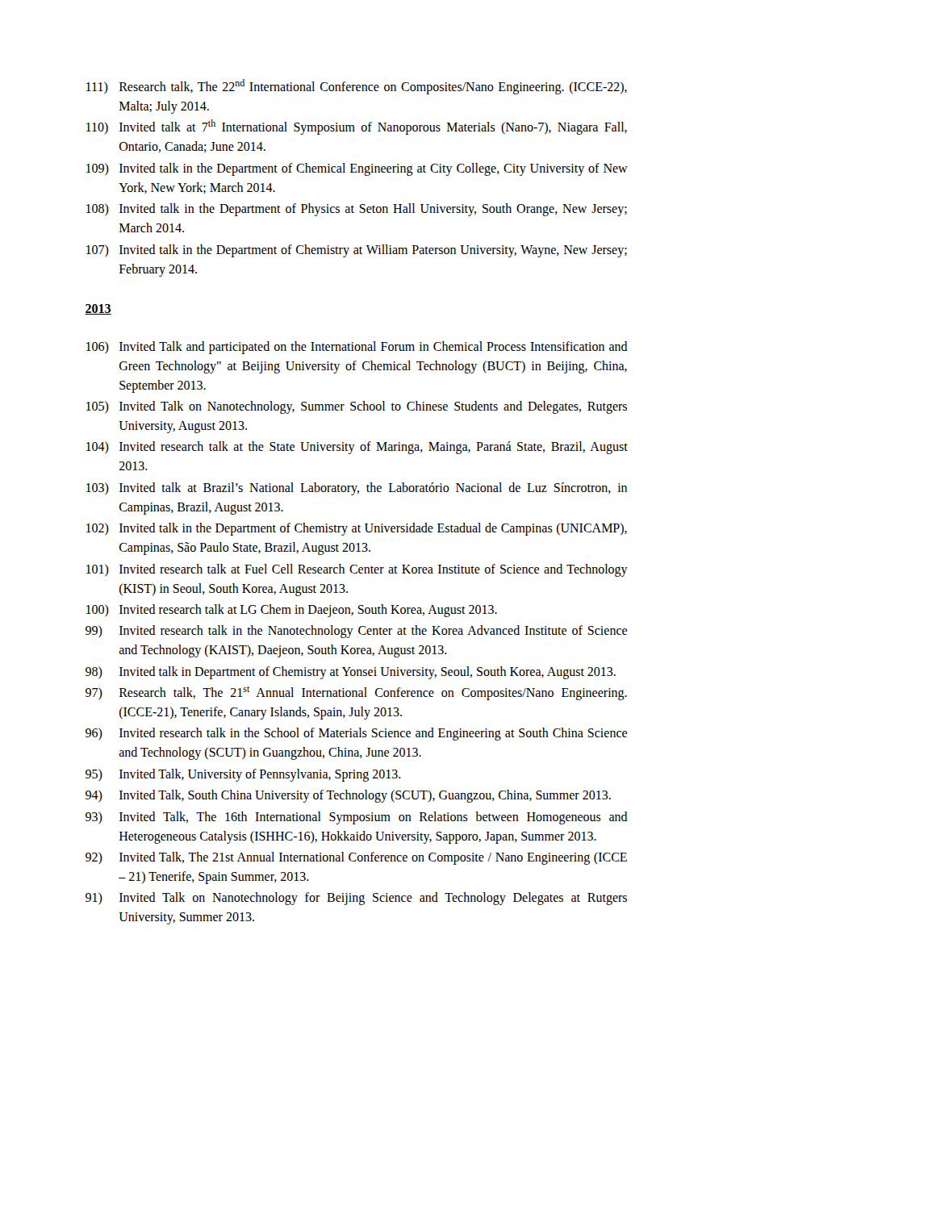111) Research talk, The 22nd International Conference on Composites/Nano Engineering. (ICCE-22), Malta; July 2014.
110) Invited talk at 7th International Symposium of Nanoporous Materials (Nano-7), Niagara Fall, Ontario, Canada; June 2014.
109) Invited talk in the Department of Chemical Engineering at City College, City University of New York, New York; March 2014.
108) Invited talk in the Department of Physics at Seton Hall University, South Orange, New Jersey; March 2014.
107) Invited talk in the Department of Chemistry at William Paterson University, Wayne, New Jersey; February 2014.
2013
106) Invited Talk and participated on the International Forum in Chemical Process Intensification and Green Technology" at Beijing University of Chemical Technology (BUCT) in Beijing, China, September 2013.
105) Invited Talk on Nanotechnology, Summer School to Chinese Students and Delegates, Rutgers University, August 2013.
104) Invited research talk at the State University of Maringa, Mainga, Paraná State, Brazil, August 2013.
103) Invited talk at Brazil’s National Laboratory, the Laboratório Nacional de Luz Síncrotron, in Campinas, Brazil, August 2013.
102) Invited talk in the Department of Chemistry at Universidade Estadual de Campinas (UNICAMP), Campinas, São Paulo State, Brazil, August 2013.
101) Invited research talk at Fuel Cell Research Center at Korea Institute of Science and Technology (KIST) in Seoul, South Korea, August 2013.
100) Invited research talk at LG Chem in Daejeon, South Korea, August 2013.
99) Invited research talk in the Nanotechnology Center at the Korea Advanced Institute of Science and Technology (KAIST), Daejeon, South Korea, August 2013.
98) Invited talk in Department of Chemistry at Yonsei University, Seoul, South Korea, August 2013.
97) Research talk, The 21st Annual International Conference on Composites/Nano Engineering. (ICCE-21), Tenerife, Canary Islands, Spain, July 2013.
96) Invited research talk in the School of Materials Science and Engineering at South China Science and Technology (SCUT) in Guangzhou, China, June 2013.
95) Invited Talk, University of Pennsylvania, Spring 2013.
94) Invited Talk, South China University of Technology (SCUT), Guangzou, China, Summer 2013.
93) Invited Talk, The 16th International Symposium on Relations between Homogeneous and Heterogeneous Catalysis (ISHHC-16), Hokkaido University, Sapporo, Japan, Summer 2013.
92) Invited Talk, The 21st Annual International Conference on Composite / Nano Engineering (ICCE – 21) Tenerife, Spain Summer, 2013.
91) Invited Talk on Nanotechnology for Beijing Science and Technology Delegates at Rutgers University, Summer 2013.